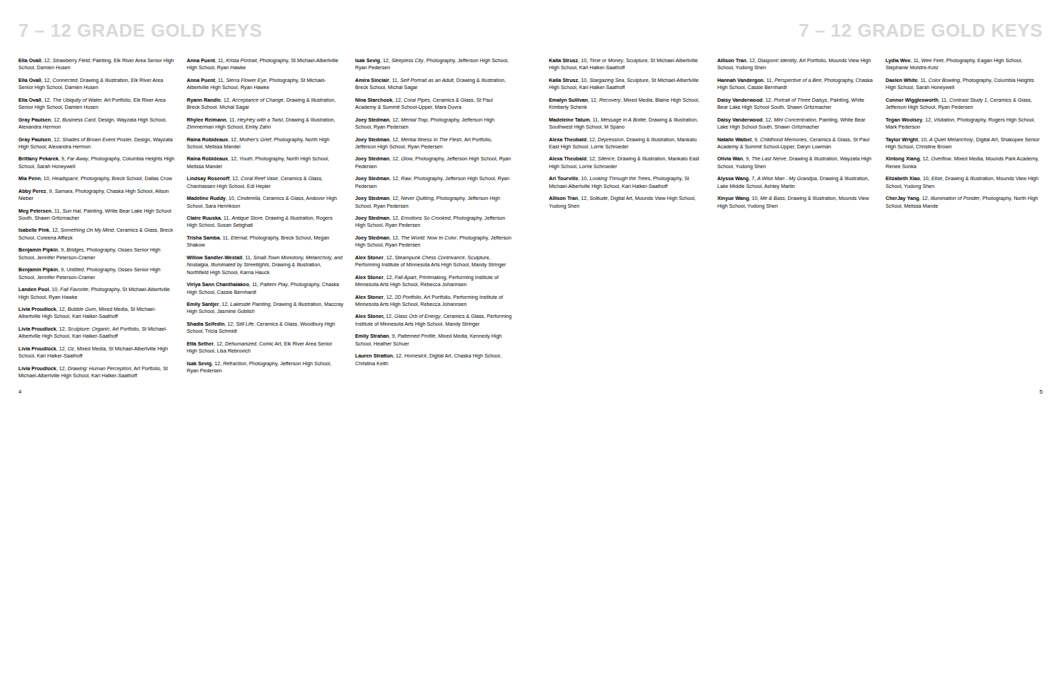7 – 12 Grade Gold Keys
Ella Ovall, 12, Strawberry Field, Painting, Elk River Area Senior High School, Damien Husen
Ella Ovall, 12, Connected, Drawing & Illustration, Elk River Area Senior High School, Damien Husen
Ella Ovall, 12, The Ubiquity of Water, Art Portfolio, Elk River Area Senior High School, Damien Husen
Gray Paulsen, 12, Business Card, Design, Wayzata High School, Alexandra Hermon
Gray Paulsen, 12, Shades of Brown Event Poster, Design, Wayzata High School, Alexandra Hermon
Brittany Pekarek, 9, Far Away, Photography, Columbia Heights High School, Sarah Honeywell
Mia Penn, 10, Headspace, Photography, Breck School, Dallas Crow
Abby Perez, 9, Samara, Photography, Chaska High School, Alison Nieber
Meg Petersen, 11, Sun Hat, Painting, White Bear Lake High School South, Shawn Gritzmacher
Isabelle Pink, 12, Something On My Mind, Ceramics & Glass, Breck School, Coreena Affleck
Benjamin Pipkin, 9, Bridges, Photography, Osseo Senior High School, Jennifer Peterson-Cramer
Benjamin Pipkin, 9, Untitled, Photography, Osseo Senior High School, Jennifer Peterson-Cramer
Landen Pool, 10, Fall Favorite, Photography, St Michael-Albertville High School, Ryan Hawke
Livia Proudlock, 12, Bubble Gum, Mixed Media, St Michael-Albertville High School, Kari Halker-Saathoff
Livia Proudlock, 12, Sculpture: Organic, Art Portfolio, St Michael-Albertville High School, Kari Halker-Saathoff
Livia Proudlock, 12, Oz, Mixed Media, St Michael-Albertville High School, Kari Halker-Saathoff
Livia Proudlock, 12, Drawing: Human Perception, Art Portfolio, St Michael-Albertville High School, Kari Halker-Saathoff
Anna Puent, 11, Krista Portrait, Photography, St Michael-Albertville High School, Ryan Hawke
Anna Puent, 11, Sierra Flower Eye, Photography, St Michael-Albertville High School, Ryan Hawke
Ryann Randle, 12, Acceptance of Change, Drawing & Illustration, Breck School, Michal Sagar
Rhylee Reimann, 11, HeyHey with a Twist, Drawing & Illustration, Zimmerman High School, Emily Zahn
Raina Robideaux, 12, Mother's Grief, Photography, North High School, Melissa Mandel
Raina Robideaux, 12, Youth, Photography, North High School, Melissa Mandel
Lindsay Rosenoff, 12, Coral Reef Vase, Ceramics & Glass, Chanhassen High School, Edi Hepler
Madeline Ruddy, 10, Cinderella, Ceramics & Glass, Andover High School, Sara Henrikson
Claire Ruuska, 11, Antique Store, Drawing & Illustration, Rogers High School, Susan Sebghati
Trisha Samba, 11, Eternal, Photography, Breck School, Megan Shakow
Willow Sandler-Westall, 11, Small-Town Monotony, Melancholy, and Nostalgia, Illuminated by Streetlights, Drawing & Illustration, Northfield High School, Karna Hauck
Viriya Sann Chanthalakeo, 11, Pattern Play, Photography, Chaska High School, Cassie Bernhardt
Emily Santjer, 12, Lakeside Painting, Drawing & Illustration, Maccray High School, Jasmine Goblish
Shadia Seifedin, 12, Still Life, Ceramics & Glass, Woodbury High School, Tricia Schmidt
Etta Sether, 12, Dehumanized, Comic Art, Elk River Area Senior High School, Lisa Rebrovich
Isak Sevig, 12, Refraction, Photography, Jefferson High School, Ryan Pedersen
Isak Sevig, 12, Sleepless City, Photography, Jefferson High School, Ryan Pedersen
Amira Sinclair, 11, Self Portrait as an Adult, Drawing & Illustration, Breck School, Michal Sagar
Nina Starchook, 12, Coral Pipes, Ceramics & Glass, St Paul Academy & Summit School-Upper, Mara Duvra
Joey Stedman, 12, Mental Trap, Photography, Jefferson High School, Ryan Pedersen
Joey Stedman, 12, Mental Illness In The Flesh, Art Portfolio, Jefferson High School, Ryan Pedersen
Joey Stedman, 12, Glow, Photography, Jefferson High School, Ryan Pedersen
Joey Stedman, 12, Raw, Photography, Jefferson High School, Ryan Pedersen
Joey Stedman, 12, Never Quitting, Photography, Jefferson High School, Ryan Pedersen
Joey Stedman, 12, Emotions So Crooked, Photography, Jefferson High School, Ryan Pedersen
Joey Stedman, 12, The World: Now In Color, Photography, Jefferson High School, Ryan Pedersen
Alex Stoner, 12, Steampunk Chess Contrivance, Sculpture, Performing Institute of Minnesota Arts High School, Mandy Stringer
Alex Stoner, 12, Fall Apart, Printmaking, Performing Institute of Minnesota Arts High School, Rebecca Johannsen
Alex Stoner, 12, 2D Portfolio, Art Portfolio, Performing Institute of Minnesota Arts High School, Rebecca Johannsen
Alex Stoner, 12, Glass Orb of Energy, Ceramics & Glass, Performing Institute of Minnesota Arts High School, Mandy Stringer
Emily Strahan, 9, Patterned Profile, Mixed Media, Kennedy High School, Heather Schuer
Lauren Stratton, 12, Homesick, Digital Art, Chaska High School, Christina Keith
4
7 – 12 Grade Gold Keys
Kalla Strusz, 10, Time or Money, Sculpture, St Michael-Albertville High School, Kari Halker-Saathoff
Kalla Strusz, 10, Stargazing Sea, Sculpture, St Michael-Albertville High School, Kari Halker-Saathoff
Emalyn Sullivan, 12, Recovery, Mixed Media, Blaine High School, Kimberly Schenk
Madeleine Tatum, 11, Message In A Bottle, Drawing & Illustration, Southwest High School, M Spano
Alexa Theobald, 12, Depression, Drawing & Illustration, Mankato East High School, Lorrie Schroeder
Alexa Theobald, 12, Silence, Drawing & Illustration, Mankato East High School, Lorrie Schroeder
Ari Tourville, 10, Looking Through the Trees, Photography, St Michael-Albertville High School, Kari Halker-Saathoff
Allison Tran, 12, Solitude, Digital Art, Mounds View High School, Yudong Shen
Allison Tran, 12, Diasporic Identity, Art Portfolio, Mounds View High School, Yudong Shen
Hannah Vandergon, 11, Perspective of a Bee, Photography, Chaska High School, Cassie Bernhardt
Daisy Vanderwood, 12, Portrait of Three Daisys, Painting, White Bear Lake High School South, Shawn Gritzmacher
Daisy Vanderwood, 12, Mini Concentration, Painting, White Bear Lake High School South, Shawn Gritzmacher
Natalie Waibel, 9, Childhood Memories, Ceramics & Glass, St Paul Academy & Summit School-Upper, Daryn Lowman
Olivia Wan, 9, The Last Nerve, Drawing & Illustration, Wayzata High School, Yudong Shen
Alyssa Wang, 7, A Wise Man - My Grandpa, Drawing & Illustration, Lake Middle School, Ashley Martin
Xinyue Wang, 10, Me & Bass, Drawing & Illustration, Mounds View High School, Yudong Shen
Lydia Wee, 11, Wee Feet, Photography, Eagan High School, Stephanie Molstre-Kotz
Daelen White, 11, Color Bowling, Photography, Columbia Heights High School, Sarah Honeywell
Connor Wigglesworth, 11, Contrast Study 1, Ceramics & Glass, Jefferson High School, Ryan Pedersen
Tegan Woolsey, 12, Visitation, Photography, Rogers High School, Mark Pederson
Taylor Wright, 10, A Quiet Melancholy, Digital Art, Shakopee Senior High School, Christine Brown
Xintong Xiang, 12, Overflow, Mixed Media, Mounds Park Academy, Renee Sonka
Elizabeth Xiao, 10, Elise, Drawing & Illustration, Mounds View High School, Yudong Shen
CherJay Yang, 12, Illumination of Ponder, Photography, North High School, Melissa Mande
5